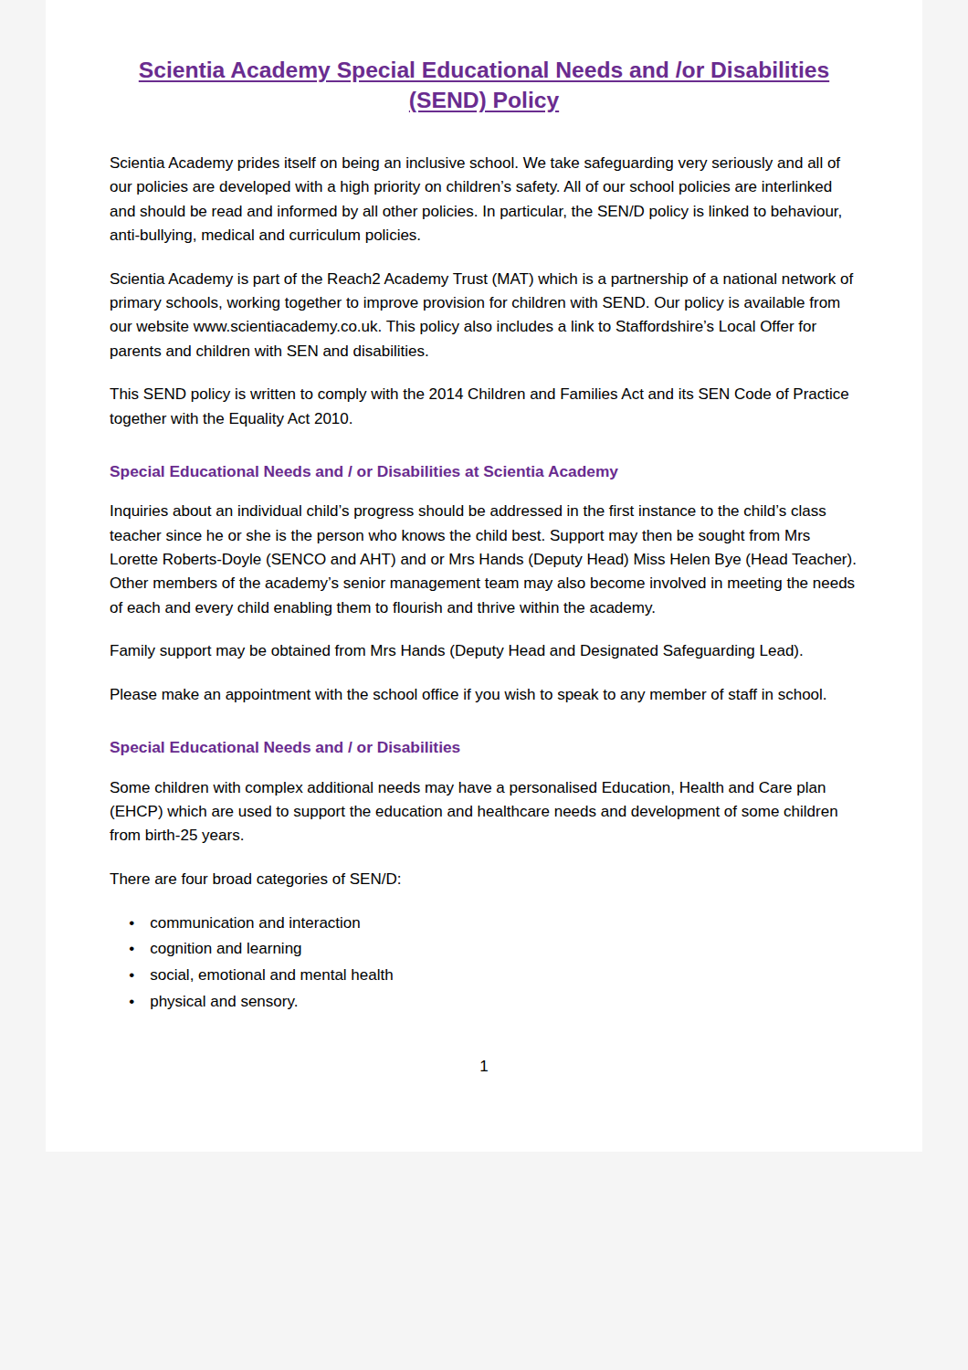Scientia Academy Special Educational Needs and /or Disabilities (SEND) Policy
Scientia Academy prides itself on being an inclusive school. We take safeguarding very seriously and all of our policies are developed with a high priority on children’s safety. All of our school policies are interlinked and should be read and informed by all other policies. In particular, the SEN/D policy is linked to behaviour, anti-bullying, medical and curriculum policies.
Scientia Academy is part of the Reach2 Academy Trust (MAT) which is a partnership of a national network of primary schools, working together to improve provision for children with SEND. Our policy is available from our website www.scientiacademy.co.uk. This policy also includes a link to Staffordshire’s Local Offer for parents and children with SEN and disabilities.
This SEND policy is written to comply with the 2014 Children and Families Act and its SEN Code of Practice together with the Equality Act 2010.
Special Educational Needs and / or Disabilities at Scientia Academy
Inquiries about an individual child’s progress should be addressed in the first instance to the child’s class teacher since he or she is the person who knows the child best. Support may then be sought from Mrs Lorette Roberts-Doyle (SENCO and AHT) and or Mrs Hands (Deputy Head) Miss Helen Bye (Head Teacher). Other members of the academy’s senior management team may also become involved in meeting the needs of each and every child enabling them to flourish and thrive within the academy.
Family support may be obtained from Mrs Hands (Deputy Head and Designated Safeguarding Lead).
Please make an appointment with the school office if you wish to speak to any member of staff in school.
Special Educational Needs and / or Disabilities
Some children with complex additional needs may have a personalised Education, Health and Care plan (EHCP) which are used to support the education and healthcare needs and development of some children from birth-25 years.
There are four broad categories of SEN/D:
communication and interaction
cognition and learning
social, emotional and mental health
physical and sensory.
1